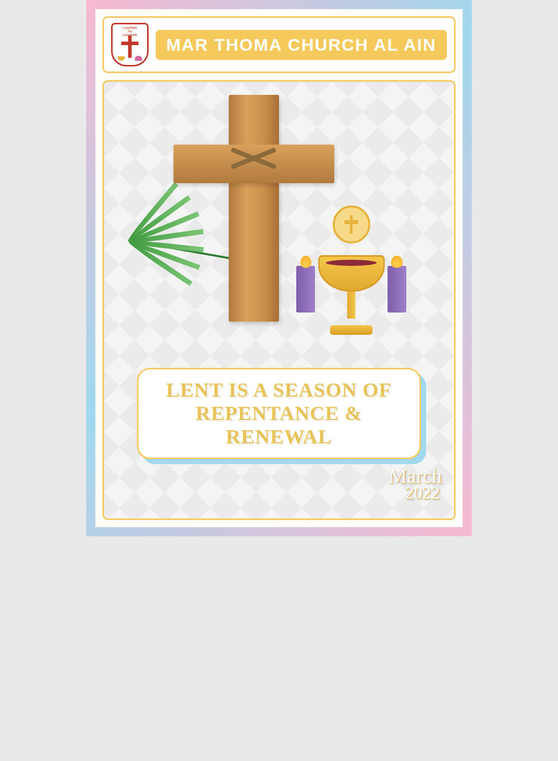Lighted
to
Lighten
Mar Thoma Church Al Ain
Lent is a season of repentance & renewal
March 2022